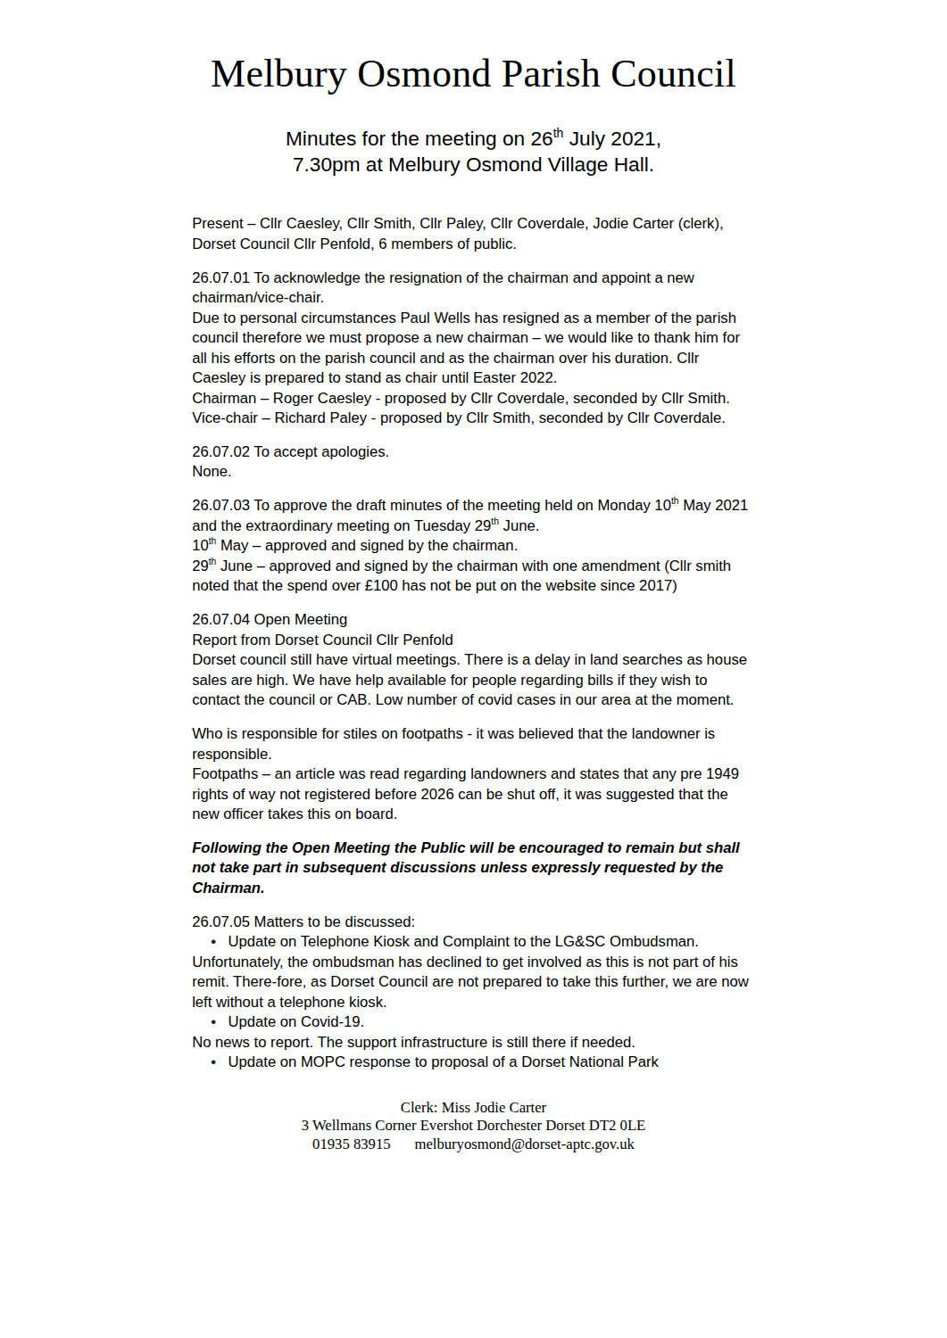Melbury Osmond Parish Council
Minutes for the meeting on 26th July 2021,
7.30pm at Melbury Osmond Village Hall.
Present – Cllr Caesley, Cllr Smith, Cllr Paley, Cllr Coverdale, Jodie Carter (clerk), Dorset Council Cllr Penfold, 6 members of public.
26.07.01 To acknowledge the resignation of the chairman and appoint a new chairman/vice-chair.
Due to personal circumstances Paul Wells has resigned as a member of the parish council therefore we must propose a new chairman – we would like to thank him for all his efforts on the parish council and as the chairman over his duration. Cllr Caesley is prepared to stand as chair until Easter 2022.
Chairman – Roger Caesley - proposed by Cllr Coverdale, seconded by Cllr Smith.
Vice-chair – Richard Paley - proposed by Cllr Smith, seconded by Cllr Coverdale.
26.07.02 To accept apologies.
None.
26.07.03 To approve the draft minutes of the meeting held on Monday 10th May 2021 and the extraordinary meeting on Tuesday 29th June.
10th May – approved and signed by the chairman.
29th June – approved and signed by the chairman with one amendment (Cllr smith noted that the spend over £100 has not be put on the website since 2017)
26.07.04 Open Meeting
Report from Dorset Council Cllr Penfold
Dorset council still have virtual meetings. There is a delay in land searches as house sales are high. We have help available for people regarding bills if they wish to contact the council or CAB. Low number of covid cases in our area at the moment.
Who is responsible for stiles on footpaths - it was believed that the landowner is responsible.
Footpaths – an article was read regarding landowners and states that any pre 1949 rights of way not registered before 2026 can be shut off, it was suggested that the new officer takes this on board.
Following the Open Meeting the Public will be encouraged to remain but shall not take part in subsequent discussions unless expressly requested by the Chairman.
26.07.05 Matters to be discussed:
Update on Telephone Kiosk and Complaint to the LG&SC Ombudsman.
Unfortunately, the ombudsman has declined to get involved as this is not part of his remit. There-fore, as Dorset Council are not prepared to take this further, we are now left without a telephone kiosk.
Update on Covid-19.
No news to report. The support infrastructure is still there if needed.
Update on MOPC response to proposal of a Dorset National Park
Clerk: Miss Jodie Carter
3 Wellmans Corner Evershot Dorchester Dorset DT2 0LE
01935 83915 melburyosmond@dorset-aptc.gov.uk